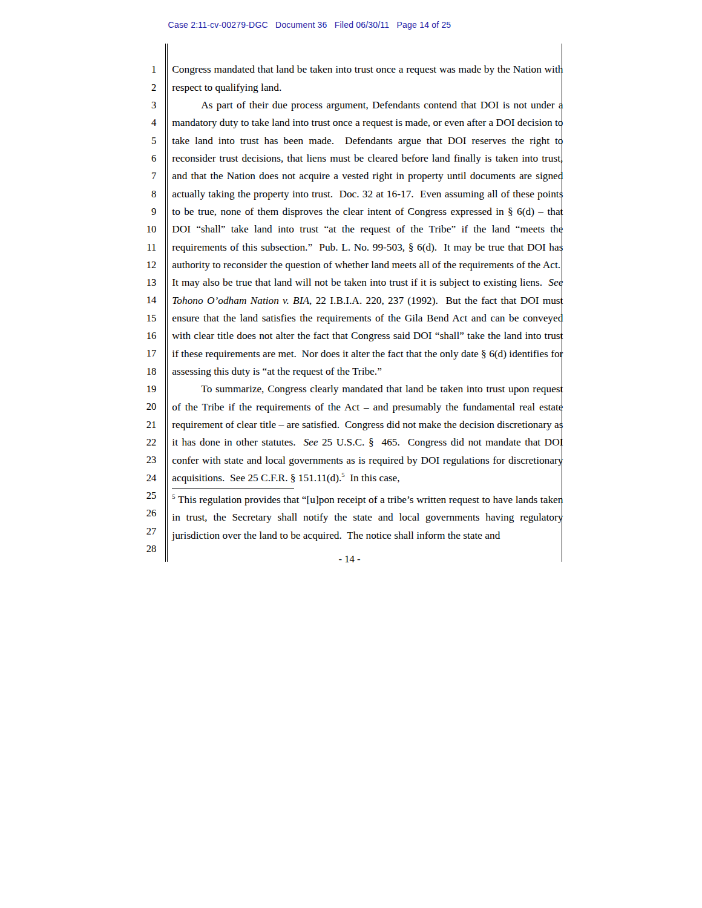Case 2:11-cv-00279-DGC Document 36 Filed 06/30/11 Page 14 of 25
1
2
3
4
5
6
7
8
9
10
11
12
13
14
15
16
17
18
19
20
21
22
23
24
25
26
27
28
Congress mandated that land be taken into trust once a request was made by the Nation with respect to qualifying land.
As part of their due process argument, Defendants contend that DOI is not under a mandatory duty to take land into trust once a request is made, or even after a DOI decision to take land into trust has been made. Defendants argue that DOI reserves the right to reconsider trust decisions, that liens must be cleared before land finally is taken into trust, and that the Nation does not acquire a vested right in property until documents are signed actually taking the property into trust. Doc. 32 at 16-17. Even assuming all of these points to be true, none of them disproves the clear intent of Congress expressed in § 6(d) – that DOI “shall” take land into trust “at the request of the Tribe” if the land “meets the requirements of this subsection.” Pub. L. No. 99-503, § 6(d). It may be true that DOI has authority to reconsider the question of whether land meets all of the requirements of the Act. It may also be true that land will not be taken into trust if it is subject to existing liens. See Tohono O’odham Nation v. BIA, 22 I.B.I.A. 220, 237 (1992). But the fact that DOI must ensure that the land satisfies the requirements of the Gila Bend Act and can be conveyed with clear title does not alter the fact that Congress said DOI “shall” take the land into trust if these requirements are met. Nor does it alter the fact that the only date § 6(d) identifies for assessing this duty is “at the request of the Tribe.”
To summarize, Congress clearly mandated that land be taken into trust upon request of the Tribe if the requirements of the Act – and presumably the fundamental real estate requirement of clear title – are satisfied. Congress did not make the decision discretionary as it has done in other statutes. See 25 U.S.C. § 465. Congress did not mandate that DOI confer with state and local governments as is required by DOI regulations for discretionary acquisitions. See 25 C.F.R. § 151.11(d).5 In this case,
5 This regulation provides that “[u]pon receipt of a tribe’s written request to have lands taken in trust, the Secretary shall notify the state and local governments having regulatory jurisdiction over the land to be acquired. The notice shall inform the state and
- 14 -